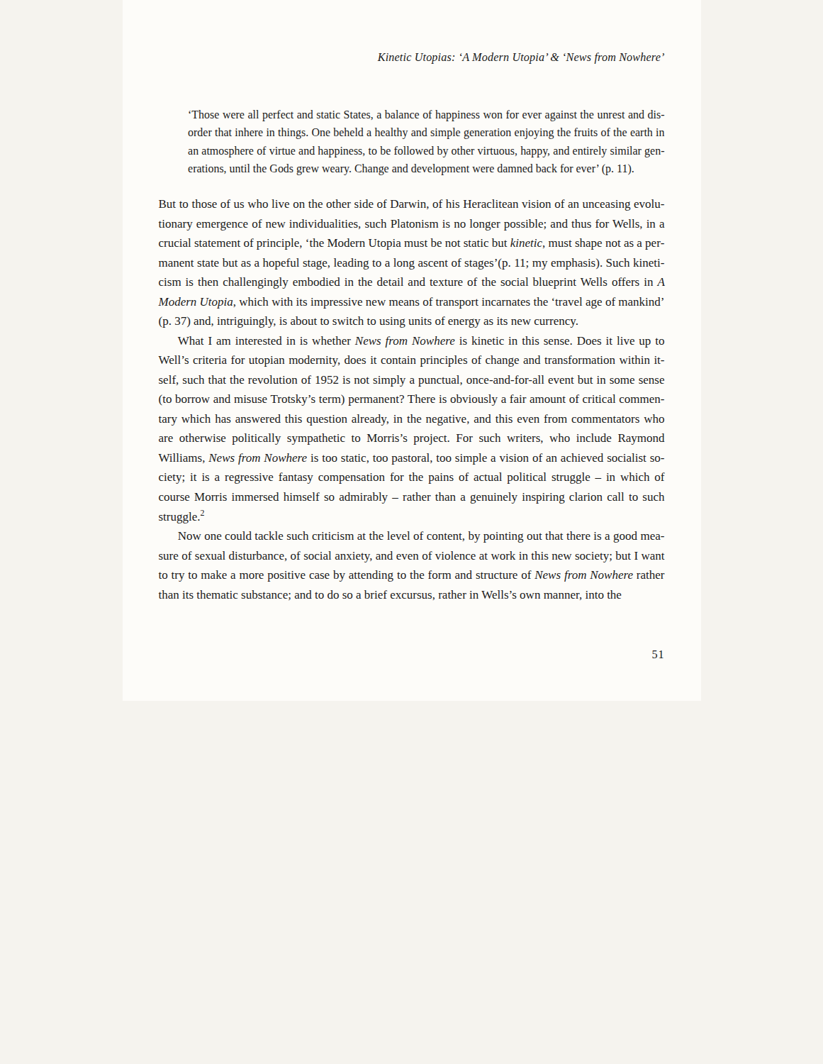Kinetic Utopias: ‘A Modern Utopia’ & ‘News from Nowhere’
‘Those were all perfect and static States, a balance of happiness won for ever against the unrest and disorder that inhere in things. One beheld a healthy and simple generation enjoying the fruits of the earth in an atmosphere of virtue and happiness, to be followed by other virtuous, happy, and entirely similar generations, until the Gods grew weary. Change and development were damned back for ever’ (p. 11).
But to those of us who live on the other side of Darwin, of his Heraclitean vision of an unceasing evolutionary emergence of new individualities, such Platonism is no longer possible; and thus for Wells, in a crucial statement of principle, ‘the Modern Utopia must be not static but kinetic, must shape not as a permanent state but as a hopeful stage, leading to a long ascent of stages’(p. 11; my emphasis). Such kineticism is then challengingly embodied in the detail and texture of the social blueprint Wells offers in A Modern Utopia, which with its impressive new means of transport incarnates the ‘travel age of mankind’ (p. 37) and, intriguingly, is about to switch to using units of energy as its new currency.
What I am interested in is whether News from Nowhere is kinetic in this sense. Does it live up to Well’s criteria for utopian modernity, does it contain principles of change and transformation within itself, such that the revolution of 1952 is not simply a punctual, once-and-for-all event but in some sense (to borrow and misuse Trotsky’s term) permanent? There is obviously a fair amount of critical commentary which has answered this question already, in the negative, and this even from commentators who are otherwise politically sympathetic to Morris’s project. For such writers, who include Raymond Williams, News from Nowhere is too static, too pastoral, too simple a vision of an achieved socialist society; it is a regressive fantasy compensation for the pains of actual political struggle – in which of course Morris immersed himself so admirably – rather than a genuinely inspiring clarion call to such struggle.2
Now one could tackle such criticism at the level of content, by pointing out that there is a good measure of sexual disturbance, of social anxiety, and even of violence at work in this new society; but I want to try to make a more positive case by attending to the form and structure of News from Nowhere rather than its thematic substance; and to do so a brief excursus, rather in Wells’s own manner, into the
51